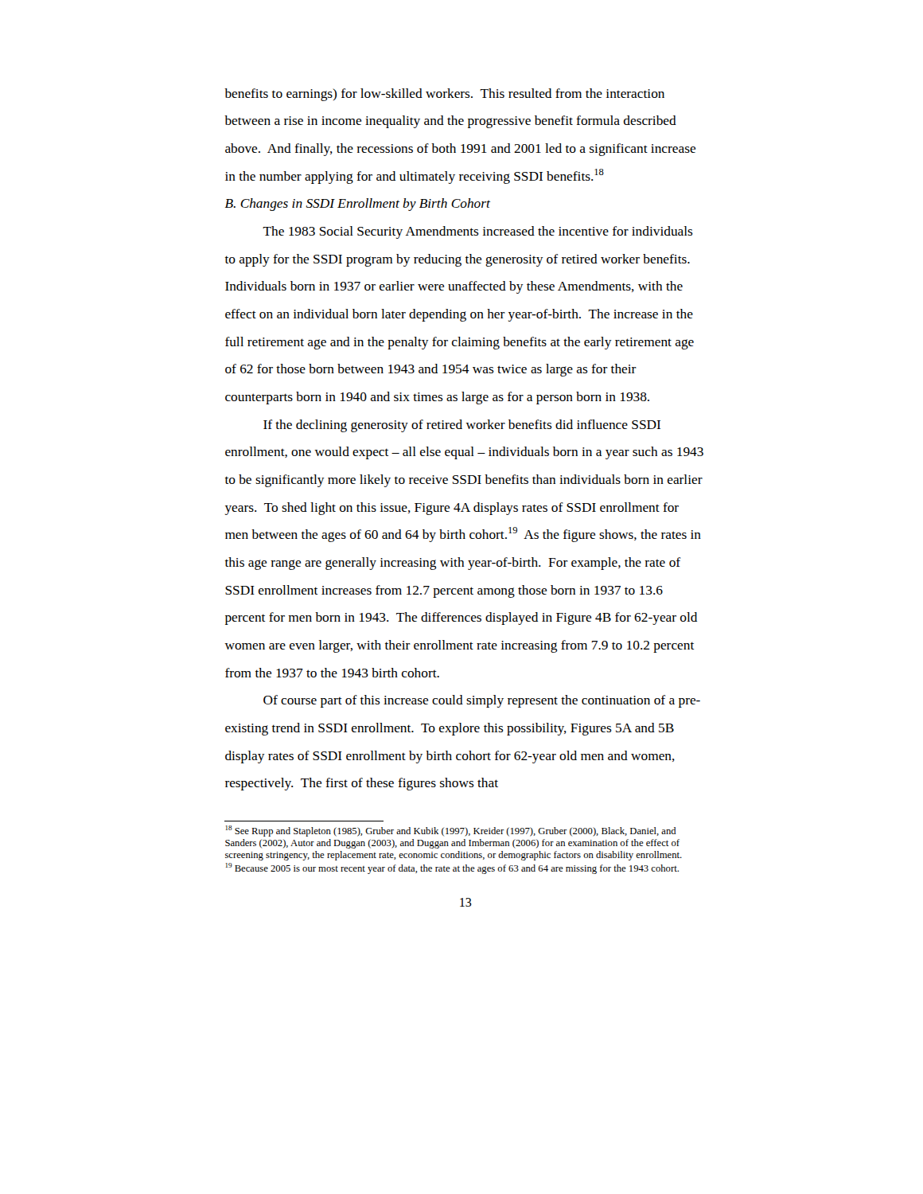benefits to earnings) for low-skilled workers. This resulted from the interaction between a rise in income inequality and the progressive benefit formula described above. And finally, the recessions of both 1991 and 2001 led to a significant increase in the number applying for and ultimately receiving SSDI benefits.18
B. Changes in SSDI Enrollment by Birth Cohort
The 1983 Social Security Amendments increased the incentive for individuals to apply for the SSDI program by reducing the generosity of retired worker benefits. Individuals born in 1937 or earlier were unaffected by these Amendments, with the effect on an individual born later depending on her year-of-birth. The increase in the full retirement age and in the penalty for claiming benefits at the early retirement age of 62 for those born between 1943 and 1954 was twice as large as for their counterparts born in 1940 and six times as large as for a person born in 1938.
If the declining generosity of retired worker benefits did influence SSDI enrollment, one would expect – all else equal – individuals born in a year such as 1943 to be significantly more likely to receive SSDI benefits than individuals born in earlier years. To shed light on this issue, Figure 4A displays rates of SSDI enrollment for men between the ages of 60 and 64 by birth cohort.19 As the figure shows, the rates in this age range are generally increasing with year-of-birth. For example, the rate of SSDI enrollment increases from 12.7 percent among those born in 1937 to 13.6 percent for men born in 1943. The differences displayed in Figure 4B for 62-year old women are even larger, with their enrollment rate increasing from 7.9 to 10.2 percent from the 1937 to the 1943 birth cohort.
Of course part of this increase could simply represent the continuation of a pre-existing trend in SSDI enrollment. To explore this possibility, Figures 5A and 5B display rates of SSDI enrollment by birth cohort for 62-year old men and women, respectively. The first of these figures shows that
18 See Rupp and Stapleton (1985), Gruber and Kubik (1997), Kreider (1997), Gruber (2000), Black, Daniel, and Sanders (2002), Autor and Duggan (2003), and Duggan and Imberman (2006) for an examination of the effect of screening stringency, the replacement rate, economic conditions, or demographic factors on disability enrollment.
19 Because 2005 is our most recent year of data, the rate at the ages of 63 and 64 are missing for the 1943 cohort.
13